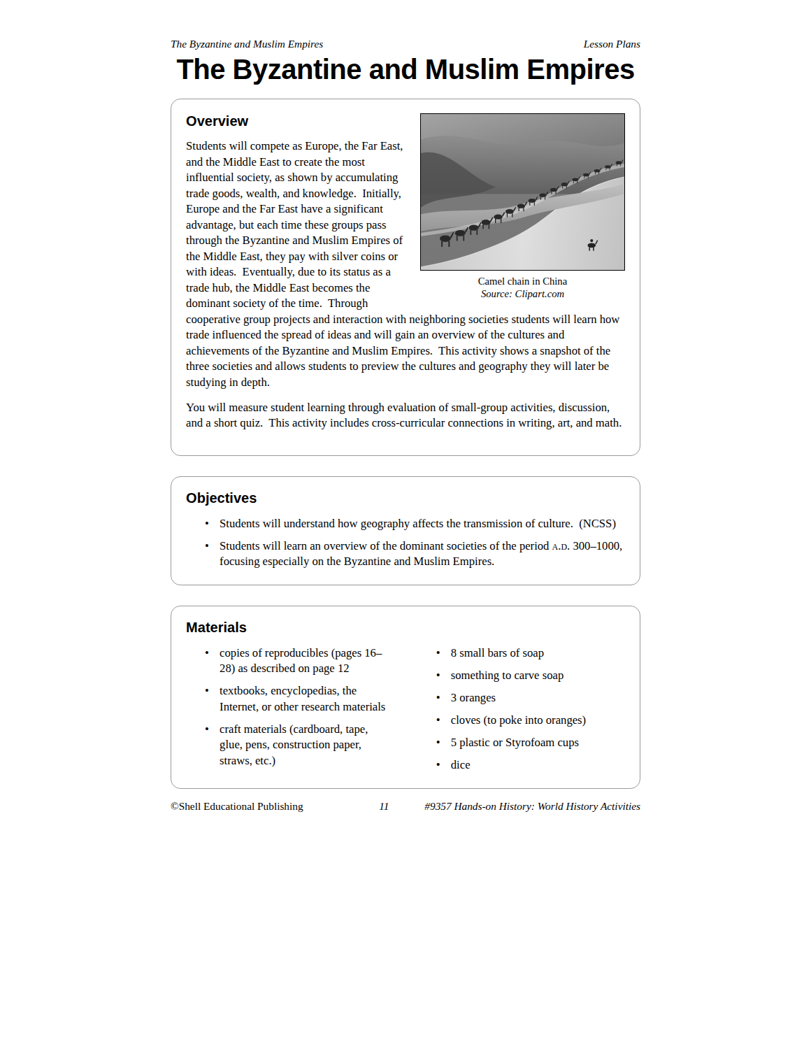The Byzantine and Muslim Empires
Lesson Plans
The Byzantine and Muslim Empires
Camel chain in China
Source: Clipart.com
Overview
Students will compete as Europe, the Far East, and the Middle East to create the most influential society, as shown by accumulating trade goods, wealth, and knowledge. Initially, Europe and the Far East have a significant advantage, but each time these groups pass through the Byzantine and Muslim Empires of the Middle East, they pay with silver coins or with ideas. Eventually, due to its status as a trade hub, the Middle East becomes the dominant society of the time. Through cooperative group projects and interaction with neighboring societies students will learn how trade influenced the spread of ideas and will gain an overview of the cultures and achievements of the Byzantine and Muslim Empires. This activity shows a snapshot of the three societies and allows students to preview the cultures and geography they will later be studying in depth.
You will measure student learning through evaluation of small-group activities, discussion, and a short quiz. This activity includes cross-curricular connections in writing, art, and math.
Objectives
Students will understand how geography affects the transmission of culture. (NCSS)
Students will learn an overview of the dominant societies of the period a.d. 300–1000, focusing especially on the Byzantine and Muslim Empires.
Materials
copies of reproducibles (pages 16–28) as described on page 12
textbooks, encyclopedias, the Internet, or other research materials
craft materials (cardboard, tape, glue, pens, construction paper, straws, etc.)
8 small bars of soap
something to carve soap
3 oranges
cloves (to poke into oranges)
5 plastic or Styrofoam cups
dice
©Shell Educational Publishing
11
#9357 Hands-on History: World History Activities